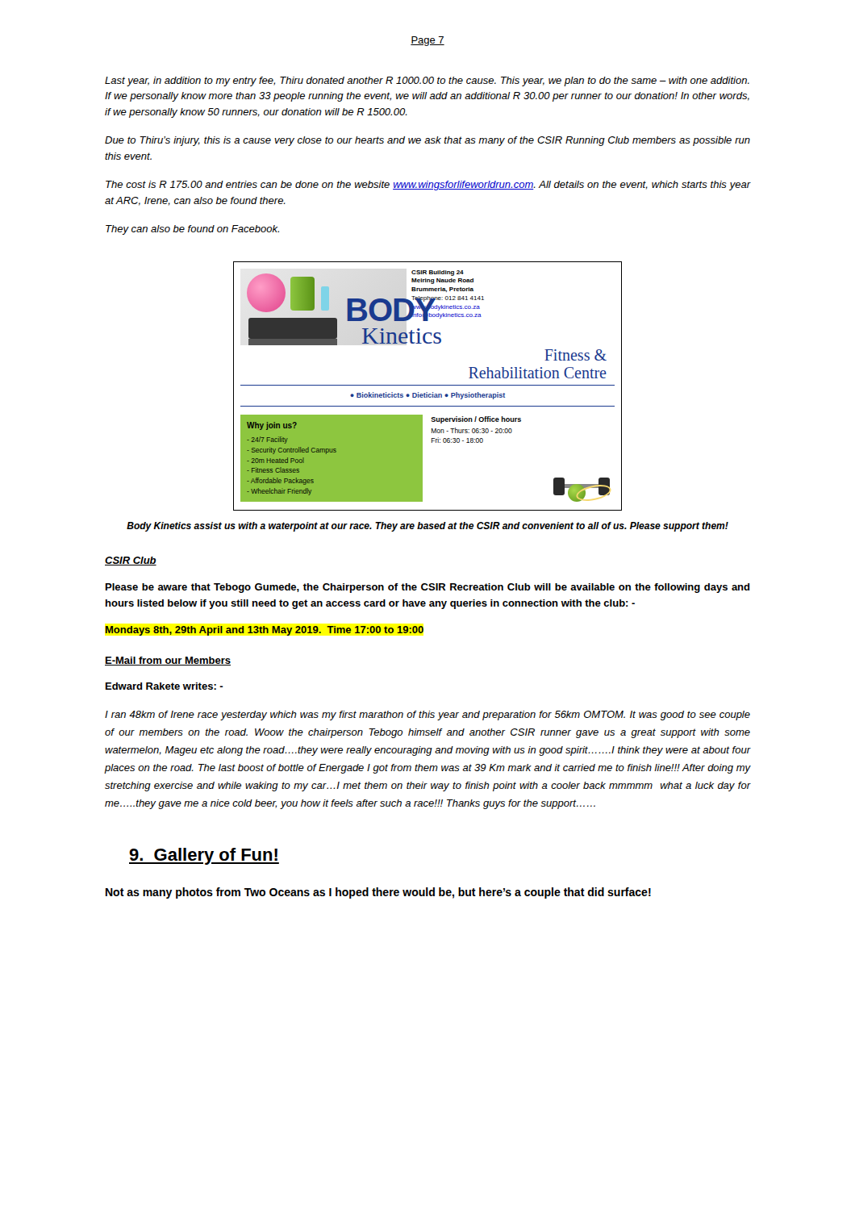Page 7
Last year, in addition to my entry fee, Thiru donated another R 1000.00 to the cause. This year, we plan to do the same – with one addition. If we personally know more than 33 people running the event, we will add an additional R 30.00 per runner to our donation! In other words, if we personally know 50 runners, our donation will be R 1500.00.
Due to Thiru’s injury, this is a cause very close to our hearts and we ask that as many of the CSIR Running Club members as possible run this event.
The cost is R 175.00 and entries can be done on the website www.wingsforlifeworldrun.com. All details on the event, which starts this year at ARC, Irene, can also be found there.
They can also be found on Facebook.
CSIR Building 24
Meiring Naude Road
Brummeria, Pretoria
Telephone: 012 841 4141
www.bodykinetics.co.za
info@bodykinetics.co.za
BODY
Kinetics
Fitness &
Rehabilitation Centre
● Biokineticicts ● Dietician ● Physiotherapist
Why join us? - 24/7 Facility
- Security Controlled Campus
- 20m Heated Pool
- Fitness Classes
- Affordable Packages
- Wheelchair Friendly
Supervision / Office hours Mon - Thurs: 06:30 - 20:00
Fri: 06:30 - 18:00
Body Kinetics assist us with a waterpoint at our race. They are based at the CSIR and convenient to all of us. Please support them!
CSIR Club
Please be aware that Tebogo Gumede, the Chairperson of the CSIR Recreation Club will be available on the following days and hours listed below if you still need to get an access card or have any queries in connection with the club: -
Mondays 8th, 29th April and 13th May 2019. Time 17:00 to 19:00
E-Mail from our Members
Edward Rakete writes: -
I ran 48km of Irene race yesterday which was my first marathon of this year and preparation for 56km OMTOM. It was good to see couple of our members on the road. Woow the chairperson Tebogo himself and another CSIR runner gave us a great support with some watermelon, Mageu etc along the road….they were really encouraging and moving with us in good spirit…….I think they were at about four places on the road. The last boost of bottle of Energade I got from them was at 39 Km mark and it carried me to finish line!!! After doing my stretching exercise and while waking to my car…I met them on their way to finish point with a cooler back mmmmm what a luck day for me…..they gave me a nice cold beer, you how it feels after such a race!!! Thanks guys for the support……
9. Gallery of Fun!
Not as many photos from Two Oceans as I hoped there would be, but here’s a couple that did surface!